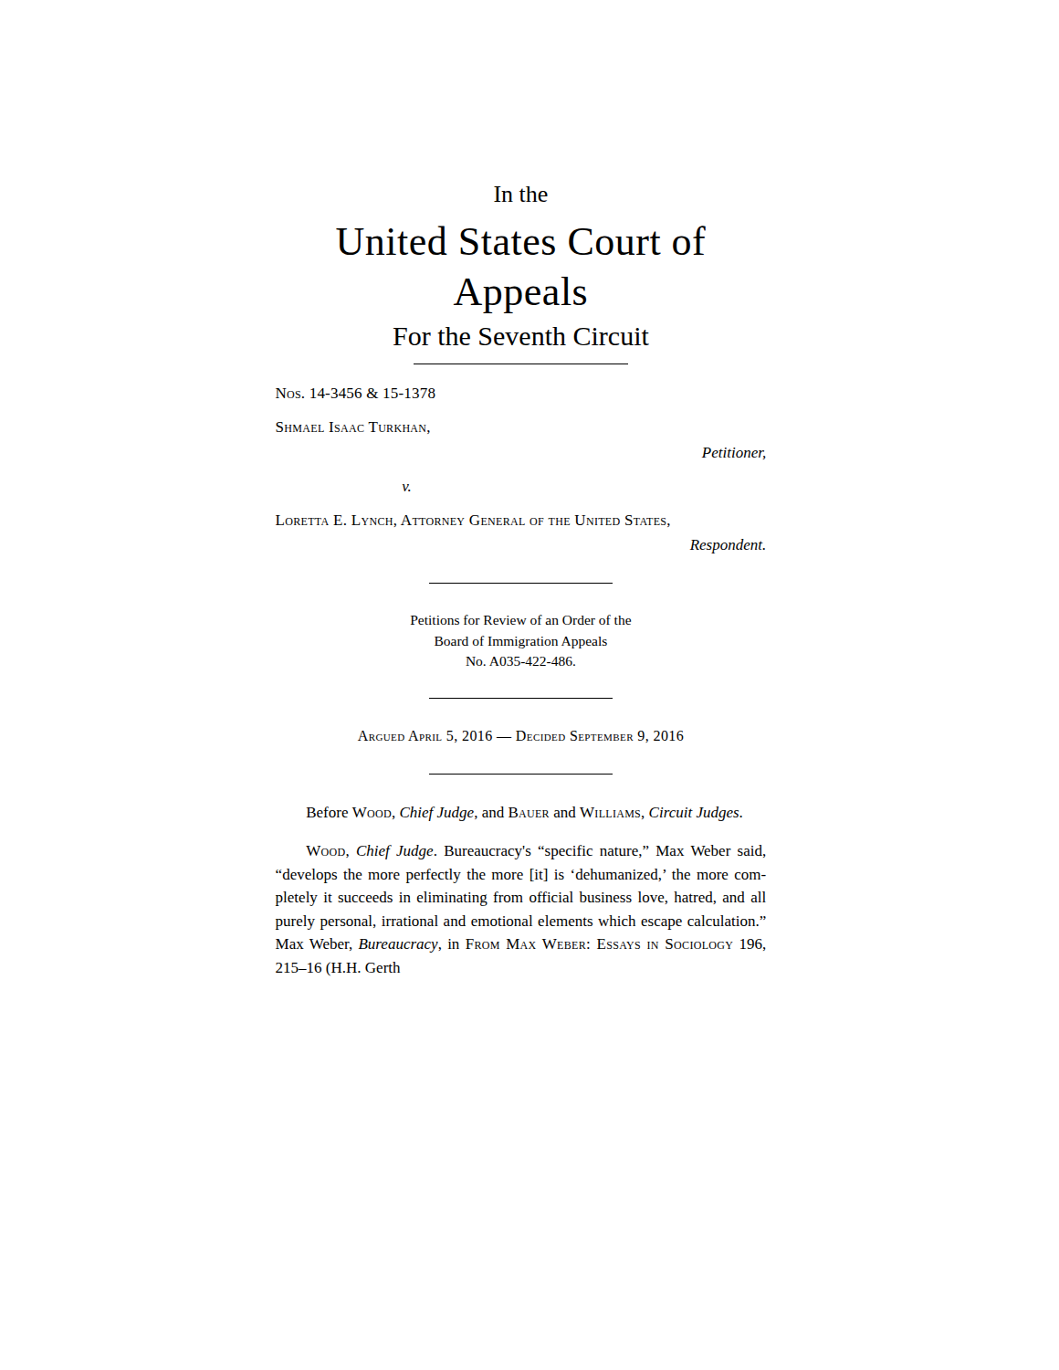In the
United States Court of Appeals
For the Seventh Circuit
Nos. 14-3456 & 15-1378
Shmael Isaac Turkhan,
Petitioner,
v.
Loretta E. Lynch, Attorney General of the United States,
Respondent.
Petitions for Review of an Order of the
Board of Immigration Appeals
No. A035-422-486.
Argued April 5, 2016 — Decided September 9, 2016
Before Wood, Chief Judge, and Bauer and Williams, Circuit Judges.
Wood, Chief Judge. Bureaucracy's “specific nature,” Max Weber said, “develops the more perfectly the more [it] is ‘dehumanized,’ the more completely it succeeds in eliminating from official business love, hatred, and all purely personal, irrational and emotional elements which escape calculation.” Max Weber, Bureaucracy, in From Max Weber: Essays in Sociology 196, 215–16 (H.H. Gerth